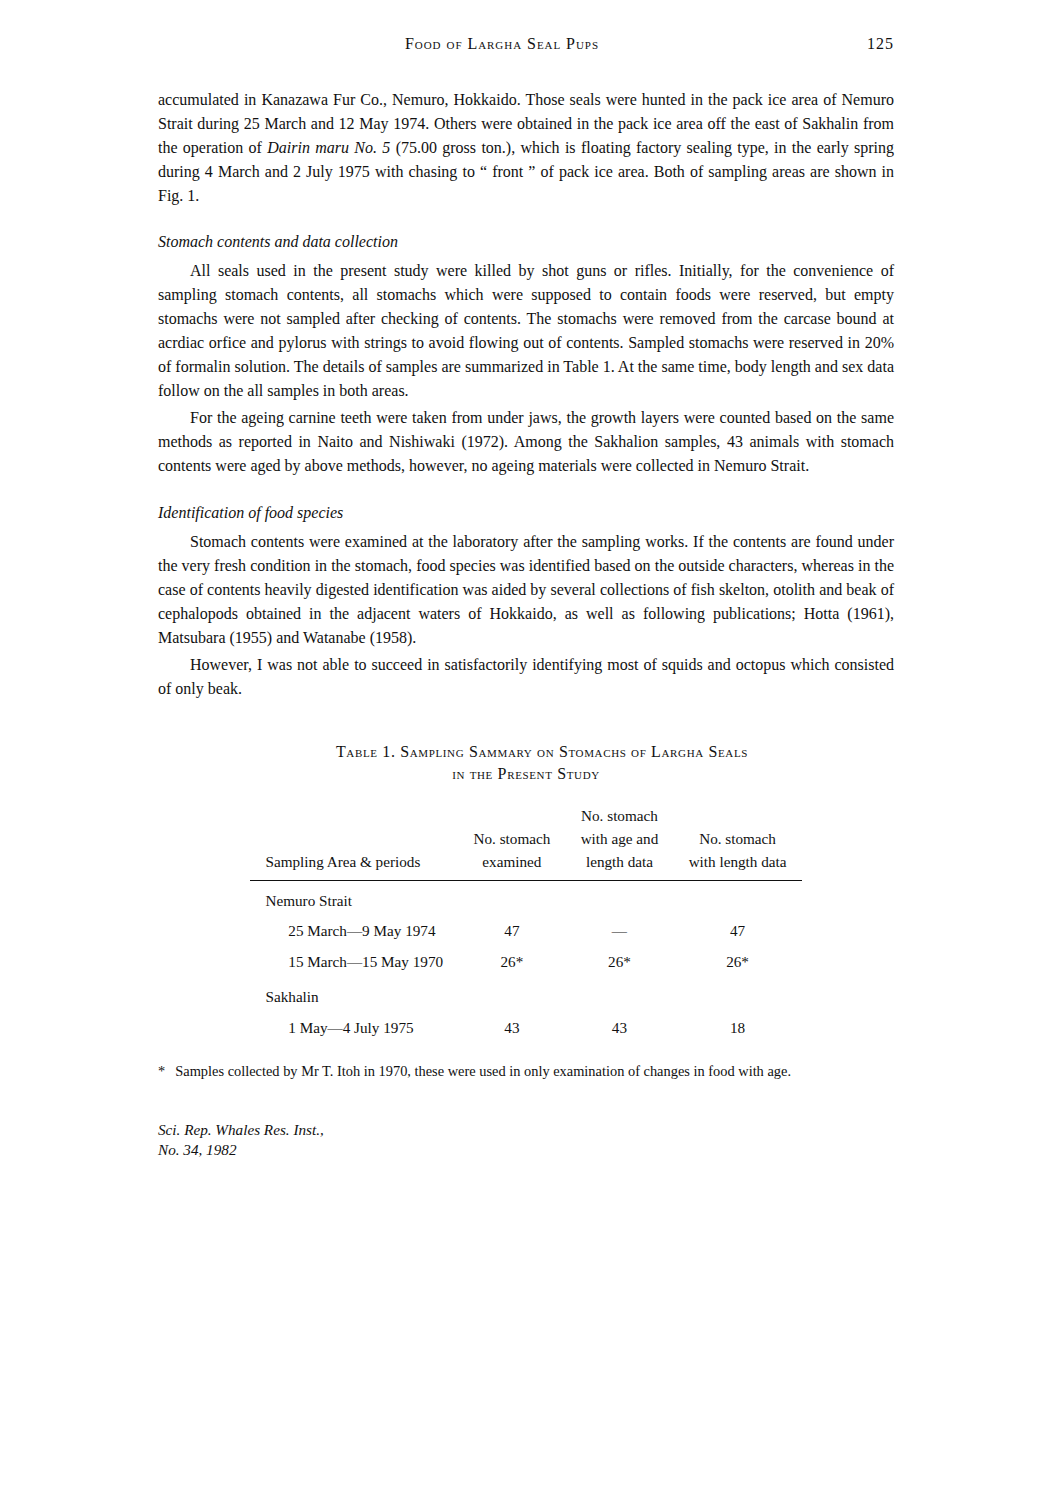Food of Largha Seal Pups 125
accumulated in Kanazawa Fur Co., Nemuro, Hokkaido. Those seals were hunted in the pack ice area of Nemuro Strait during 25 March and 12 May 1974. Others were obtained in the pack ice area off the east of Sakhalin from the operation of Dairin maru No. 5 (75.00 gross ton.), which is floating factory sealing type, in the early spring during 4 March and 2 July 1975 with chasing to “ front ” of pack ice area. Both of sampling areas are shown in Fig. 1.
Stomach contents and data collection
All seals used in the present study were killed by shot guns or rifles. Initially, for the convenience of sampling stomach contents, all stomachs which were supposed to contain foods were reserved, but empty stomachs were not sampled after checking of contents. The stomachs were removed from the carcase bound at acrdiac orfice and pylorus with strings to avoid flowing out of contents. Sampled stomachs were reserved in 20% of formalin solution. The details of samples are summarized in Table 1. At the same time, body length and sex data follow on the all samples in both areas.
For the ageing carnine teeth were taken from under jaws, the growth layers were counted based on the same methods as reported in Naito and Nishiwaki (1972). Among the Sakhalion samples, 43 animals with stomach contents were aged by above methods, however, no ageing materials were collected in Nemuro Strait.
Identification of food species
Stomach contents were examined at the laboratory after the sampling works. If the contents are found under the very fresh condition in the stomach, food species was identified based on the outside characters, whereas in the case of contents heavily digested identification was aided by several collections of fish skelton, otolith and beak of cephalopods obtained in the adjacent waters of Hokkaido, as well as following publications; Hotta (1961), Matsubara (1955) and Watanabe (1958).
However, I was not able to succeed in satisfactorily identifying most of squids and octopus which consisted of only beak.
Table 1. Sampling Sammary on Stomachs of Largha Seals
in the Present Study
| Sampling Area & periods | No. stomach examined | No. stomach with age and length data | No. stomach with length data |
| --- | --- | --- | --- |
| Nemuro Strait | | | |
| 25 March—9 May 1974 | 47 | — | 47 |
| 15 March—15 May 1970 | 26* | 26* | 26* |
| Sakhalin | | | |
| 1 May—4 July 1975 | 43 | 43 | 18 |
*Samples collected by Mr T. Itoh in 1970, these were used in only examination of changes in food with age.
Sci. Rep. Whales Res. Inst.,
No. 34, 1982